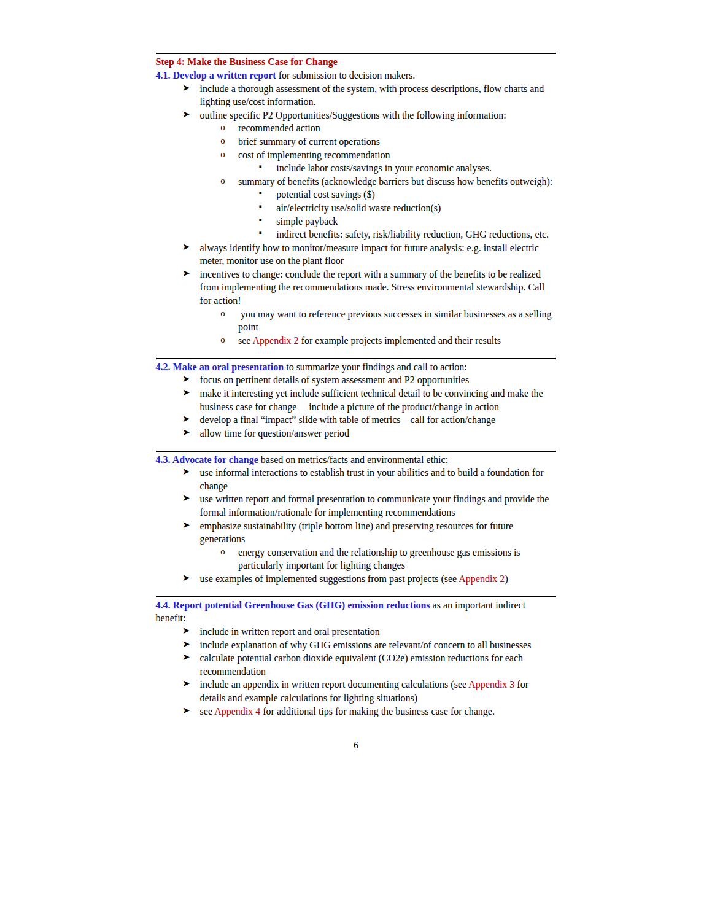Step 4: Make the Business Case for Change
4.1. Develop a written report for submission to decision makers.
include a thorough assessment of the system, with process descriptions, flow charts and lighting use/cost information.
outline specific P2 Opportunities/Suggestions with the following information:
recommended action
brief summary of current operations
cost of implementing recommendation
include labor costs/savings in your economic analyses.
summary of benefits (acknowledge barriers but discuss how benefits outweigh):
potential cost savings ($)
air/electricity use/solid waste reduction(s)
simple payback
indirect benefits: safety, risk/liability reduction, GHG reductions, etc.
always identify how to monitor/measure impact for future analysis: e.g. install electric meter, monitor use on the plant floor
incentives to change: conclude the report with a summary of the benefits to be realized from implementing the recommendations made. Stress environmental stewardship. Call for action!
you may want to reference previous successes in similar businesses as a selling point
see Appendix 2 for example projects implemented and their results
4.2. Make an oral presentation to summarize your findings and call to action:
focus on pertinent details of system assessment and P2 opportunities
make it interesting yet include sufficient technical detail to be convincing and make the business case for change— include a picture of the product/change in action
develop a final “impact” slide with table of metrics—call for action/change
allow time for question/answer period
4.3. Advocate for change based on metrics/facts and environmental ethic:
use informal interactions to establish trust in your abilities and to build a foundation for change
use written report and formal presentation to communicate your findings and provide the formal information/rationale for implementing recommendations
emphasize sustainability (triple bottom line) and preserving resources for future generations
energy conservation and the relationship to greenhouse gas emissions is particularly important for lighting changes
use examples of implemented suggestions from past projects (see Appendix 2)
4.4. Report potential Greenhouse Gas (GHG) emission reductions as an important indirect benefit:
include in written report and oral presentation
include explanation of why GHG emissions are relevant/of concern to all businesses
calculate potential carbon dioxide equivalent (CO2e) emission reductions for each recommendation
include an appendix in written report documenting calculations (see Appendix 3 for details and example calculations for lighting situations)
see Appendix 4 for additional tips for making the business case for change.
6